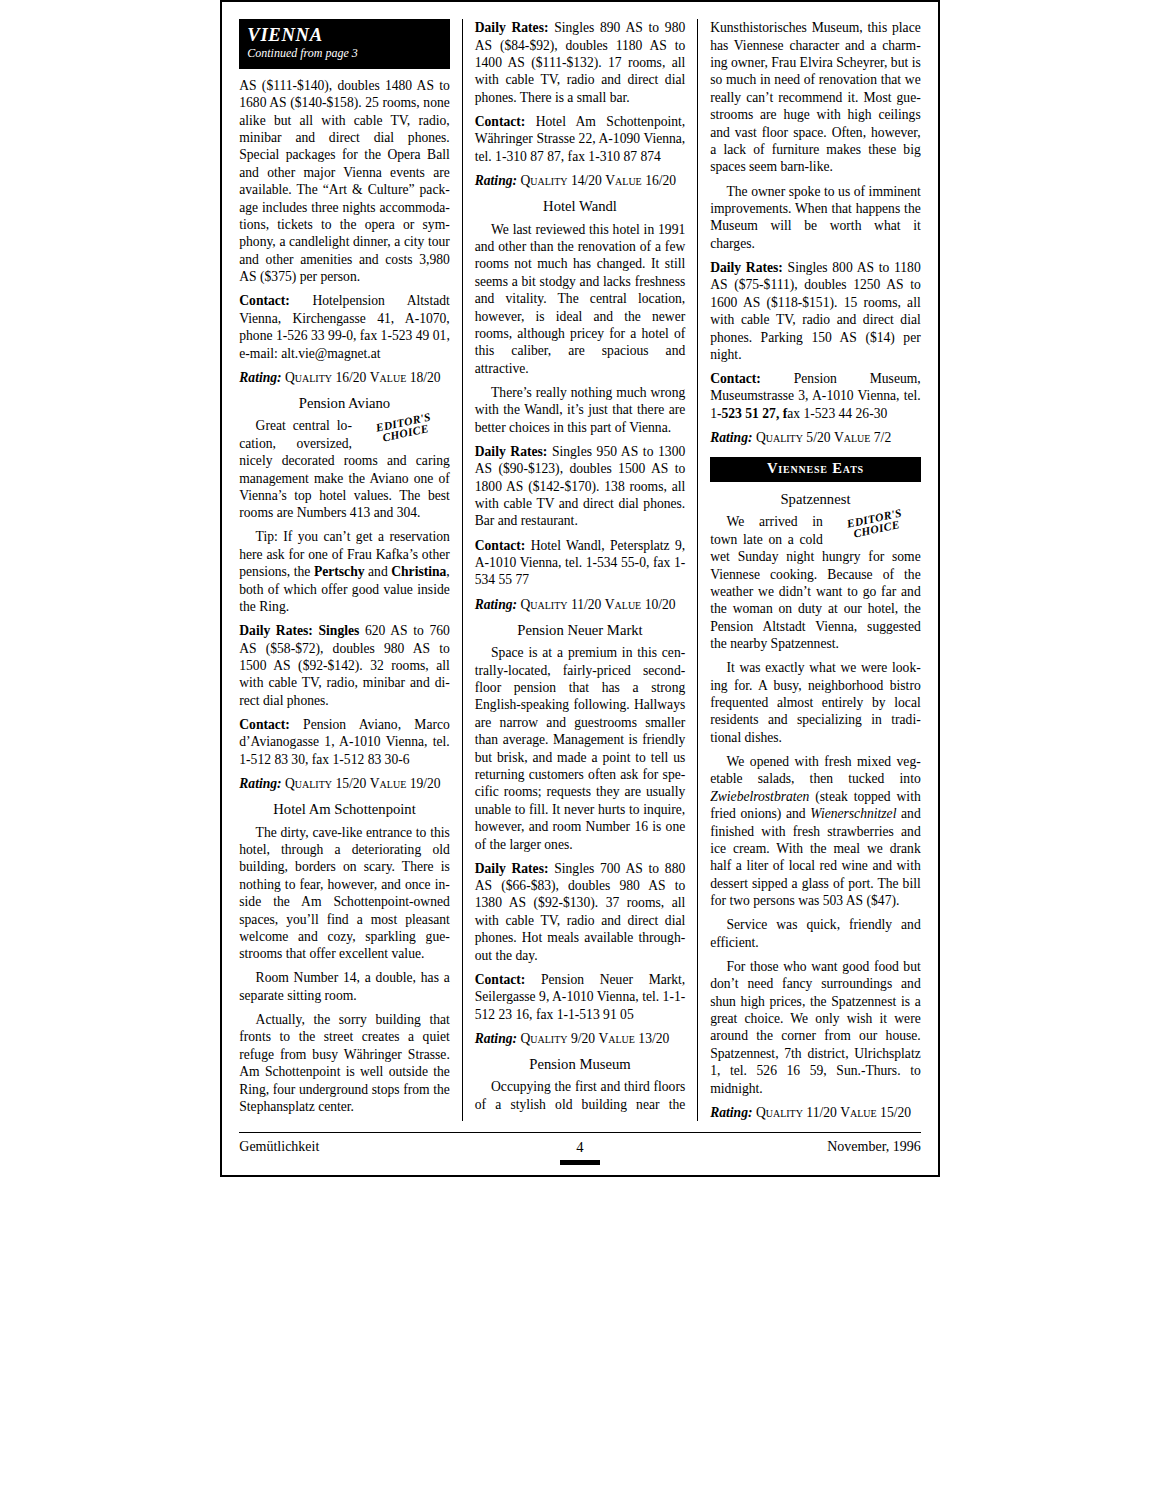VIENNA
Continued from page 3
AS ($111-$140), doubles 1480 AS to 1680 AS ($140-$158). 25 rooms, none alike but all with cable TV, radio, minibar and direct dial phones. Special packages for the Opera Ball and other major Vienna events are available. The “Art & Culture” package includes three nights accommodations, tickets to the opera or symphony, a candlelight dinner, a city tour and other amenities and costs 3,980 AS ($375) per person.
Contact: Hotelpension Altstadt Vienna, Kirchengasse 41, A-1070, phone 1-526 33 99-0, fax 1-523 49 01, e-mail: alt.vie@magnet.at
Rating: Quality 16/20 Value 18/20
Pension Aviano
EDITOR'S CHOICE
Great central location, oversized, nicely decorated rooms and caring management make the Aviano one of Vienna’s top hotel values. The best rooms are Numbers 413 and 304.
Tip: If you can’t get a reservation here ask for one of Frau Kafka’s other pensions, the Pertschy and Christina, both of which offer good value inside the Ring.
Daily Rates: Singles 620 AS to 760 AS ($58-$72), doubles 980 AS to 1500 AS ($92-$142). 32 rooms, all with cable TV, radio, minibar and direct dial phones.
Contact: Pension Aviano, Marco d’Avianogasse 1, A-1010 Vienna, tel. 1-512 83 30, fax 1-512 83 30-6
Rating: Quality 15/20 Value 19/20
Hotel Am Schottenpoint
The dirty, cave-like entrance to this hotel, through a deteriorating old building, borders on scary. There is nothing to fear, however, and once inside the Am Schottenpoint-owned spaces, you’ll find a most pleasant welcome and cozy, sparkling guestrooms that offer excellent value.
Room Number 14, a double, has a separate sitting room.
Actually, the sorry building that fronts to the street creates a quiet refuge from busy Währinger Strasse. Am Schottenpoint is well outside the Ring, four underground stops from the Stephansplatz center.
Daily Rates: Singles 890 AS to 980 AS ($84-$92), doubles 1180 AS to 1400 AS ($111-$132). 17 rooms, all with cable TV, radio and direct dial phones. There is a small bar.
Contact: Hotel Am Schottenpoint, Währinger Strasse 22, A-1090 Vienna, tel. 1-310 87 87, fax 1-310 87 874
Rating: Quality 14/20 Value 16/20
Hotel Wandl
We last reviewed this hotel in 1991 and other than the renovation of a few rooms not much has changed. It still seems a bit stodgy and lacks freshness and vitality. The central location, however, is ideal and the newer rooms, although pricey for a hotel of this caliber, are spacious and attractive.
There’s really nothing much wrong with the Wandl, it’s just that there are better choices in this part of Vienna.
Daily Rates: Singles 950 AS to 1300 AS ($90-$123), doubles 1500 AS to 1800 AS ($142-$170). 138 rooms, all with cable TV and direct dial phones. Bar and restaurant.
Contact: Hotel Wandl, Petersplatz 9, A-1010 Vienna, tel. 1-534 55-0, fax 1-534 55 77
Rating: Quality 11/20 Value 10/20
Pension Neuer Markt
Space is at a premium in this centrally-located, fairly-priced second-floor pension that has a strong English-speaking following. Hallways are narrow and guestrooms smaller than average. Management is friendly but brisk, and made a point to tell us returning customers often ask for specific rooms; requests they are usually unable to fill. It never hurts to inquire, however, and room Number 16 is one of the larger ones.
Daily Rates: Singles 700 AS to 880 AS ($66-$83), doubles 980 AS to 1380 AS ($92-$130). 37 rooms, all with cable TV, radio and direct dial phones. Hot meals available throughout the day.
Contact: Pension Neuer Markt, Seilergasse 9, A-1010 Vienna, tel. 1-1-512 23 16, fax 1-1-513 91 05
Rating: Quality 9/20 Value 13/20
Pension Museum
Occupying the first and third floors of a stylish old building near the Kunsthistorisches Museum, this place has Viennese character and a charming owner, Frau Elvira Scheyrer, but is so much in need of renovation that we really can’t recommend it. Most guestrooms are huge with high ceilings and vast floor space. Often, however, a lack of furniture makes these big spaces seem barn-like.
The owner spoke to us of imminent improvements. When that happens the Museum will be worth what it charges.
Daily Rates: Singles 800 AS to 1180 AS ($75-$111), doubles 1250 AS to 1600 AS ($118-$151). 15 rooms, all with cable TV, radio and direct dial phones. Parking 150 AS ($14) per night.
Contact: Pension Museum, Museumstrasse 3, A-1010 Vienna, tel. 1-523 51 27, fax 1-523 44 26-30
Rating: Quality 5/20 Value 7/2
Viennese Eats
Spatzennest
EDITOR'S CHOICE
We arrived in town late on a cold wet Sunday night hungry for some Viennese cooking. Because of the weather we didn’t want to go far and the woman on duty at our hotel, the Pension Altstadt Vienna, suggested the nearby Spatzennest.
It was exactly what we were looking for. A busy, neighborhood bistro frequented almost entirely by local residents and specializing in traditional dishes.
We opened with fresh mixed vegetable salads, then tucked into Zwiebelrostbraten (steak topped with fried onions) and Wienerschnitzel and finished with fresh strawberries and ice cream. With the meal we drank half a liter of local red wine and with dessert sipped a glass of port. The bill for two persons was 503 AS ($47).
Service was quick, friendly and efficient.
For those who want good food but don’t need fancy surroundings and shun high prices, the Spatzennest is a great choice. We only wish it were around the corner from our house. Spatzennest, 7th district, Ulrichsplatz 1, tel. 526 16 59, Sun.-Thurs. to midnight.
Rating: Quality 11/20 Value 15/20
Gemütlichkeit
4
November, 1996